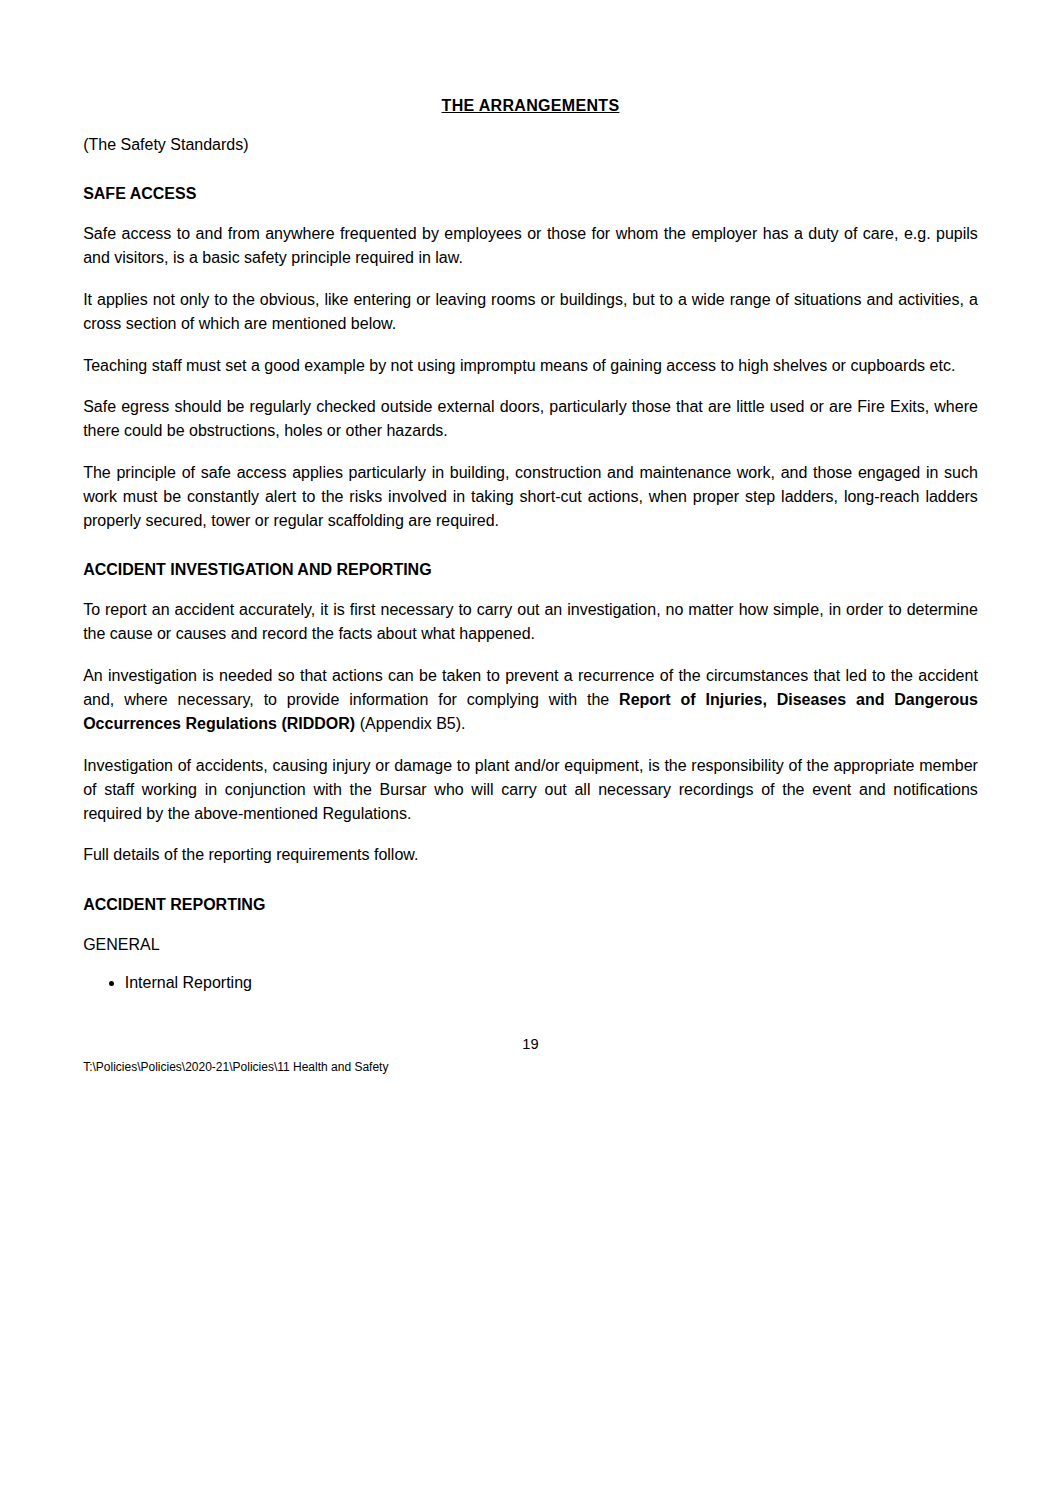THE ARRANGEMENTS
(The Safety Standards)
SAFE ACCESS
Safe access to and from anywhere frequented by employees or those for whom the employer has a duty of care, e.g. pupils and visitors, is a basic safety principle required in law.
It applies not only to the obvious, like entering or leaving rooms or buildings, but to a wide range of situations and activities, a cross section of which are mentioned below.
Teaching staff must set a good example by not using impromptu means of gaining access to high shelves or cupboards etc.
Safe egress should be regularly checked outside external doors, particularly those that are little used or are Fire Exits, where there could be obstructions, holes or other hazards.
The principle of safe access applies particularly in building, construction and maintenance work, and those engaged in such work must be constantly alert to the risks involved in taking short-cut actions, when proper step ladders, long-reach ladders properly secured, tower or regular scaffolding are required.
ACCIDENT INVESTIGATION AND REPORTING
To report an accident accurately, it is first necessary to carry out an investigation, no matter how simple, in order to determine the cause or causes and record the facts about what happened.
An investigation is needed so that actions can be taken to prevent a recurrence of the circumstances that led to the accident and, where necessary, to provide information for complying with the Report of Injuries, Diseases and Dangerous Occurrences Regulations (RIDDOR) (Appendix B5).
Investigation of accidents, causing injury or damage to plant and/or equipment, is the responsibility of the appropriate member of staff working in conjunction with the Bursar who will carry out all necessary recordings of the event and notifications required by the above-mentioned Regulations.
Full details of the reporting requirements follow.
ACCIDENT REPORTING
GENERAL
Internal Reporting
19
T:\Policies\Policies\2020-21\Policies\11 Health and Safety